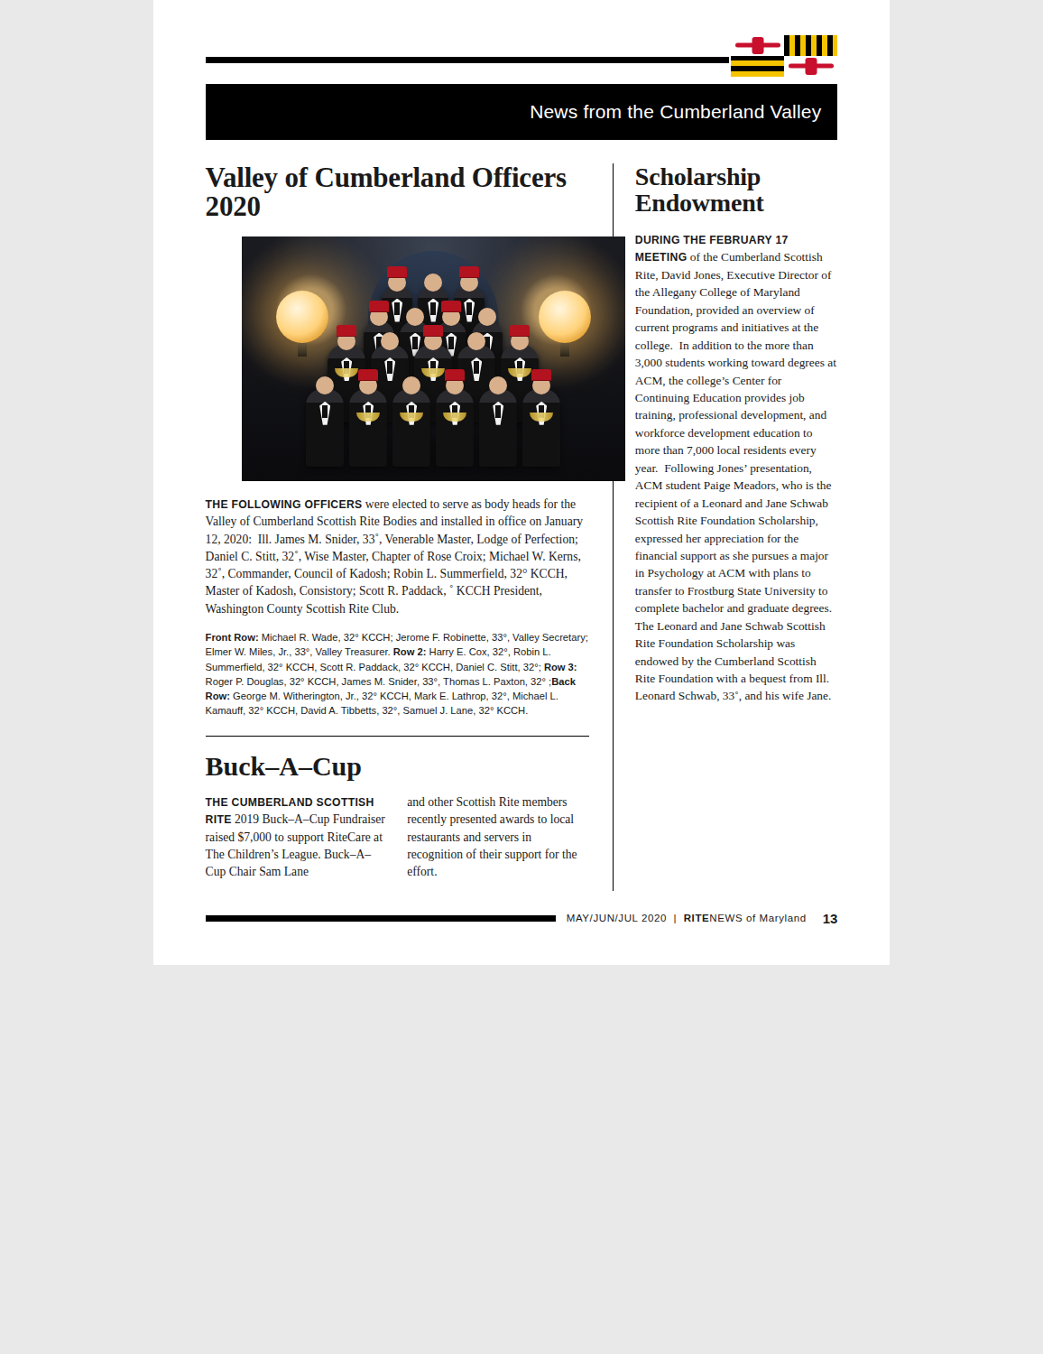News from the Cumberland Valley
Valley of Cumberland Officers 2020
The following officers were elected to serve as body heads for the Valley of Cumberland Scottish Rite Bodies and installed in office on January 12, 2020: Ill. James M. Snider, 33˚, Venerable Master, Lodge of Perfection; Daniel C. Stitt, 32˚, Wise Master, Chapter of Rose Croix; Michael W. Kerns, 32˚, Commander, Council of Kadosh; Robin L. Summerfield, 32° KCCH, Master of Kadosh, Consistory; Scott R. Paddack, ˚ KCCH President, Washington County Scottish Rite Club.
Front Row: Michael R. Wade, 32° KCCH; Jerome F. Robinette, 33°, Valley Secretary; Elmer W. Miles, Jr., 33°, Valley Treasurer. Row 2: Harry E. Cox, 32°, Robin L. Summerfield, 32° KCCH, Scott R. Paddack, 32° KCCH, Daniel C. Stitt, 32°; Row 3: Roger P. Douglas, 32° KCCH, James M. Snider, 33°, Thomas L. Paxton, 32° ;Back Row: George M. Witherington, Jr., 32° KCCH, Mark E. Lathrop, 32°, Michael L. Kamauff, 32° KCCH, David A. Tibbetts, 32°, Samuel J. Lane, 32° KCCH.
Buck–A–Cup
The Cumberland Scottish Rite 2019 Buck–A–Cup Fundraiser raised $7,000 to support RiteCare at The Children’s League. Buck–A–Cup Chair Sam Lane
and other Scottish Rite members recently presented awards to local restaurants and servers in recognition of their support for the effort.
Scholarship Endowment
During the February 17 meeting of the Cumberland Scottish Rite, David Jones, Executive Director of the Allegany College of Maryland Foundation, provided an overview of current programs and initiatives at the college. In addition to the more than 3,000 students working toward degrees at ACM, the college’s Center for Continuing Education provides job training, professional development, and workforce development education to more than 7,000 local residents every year. Following Jones’ presentation, ACM student Paige Meadors, who is the recipient of a Leonard and Jane Schwab Scottish Rite Foundation Scholarship, expressed her appreciation for the financial support as she pursues a major in Psychology at ACM with plans to transfer to Frostburg State University to complete bachelor and graduate degrees. The Leonard and Jane Schwab Scottish Rite Foundation Scholarship was endowed by the Cumberland Scottish Rite Foundation with a bequest from Ill. Leonard Schwab, 33˚, and his wife Jane.
MAY/JUN/JUL 2020 | RITENEWS of Maryland
13